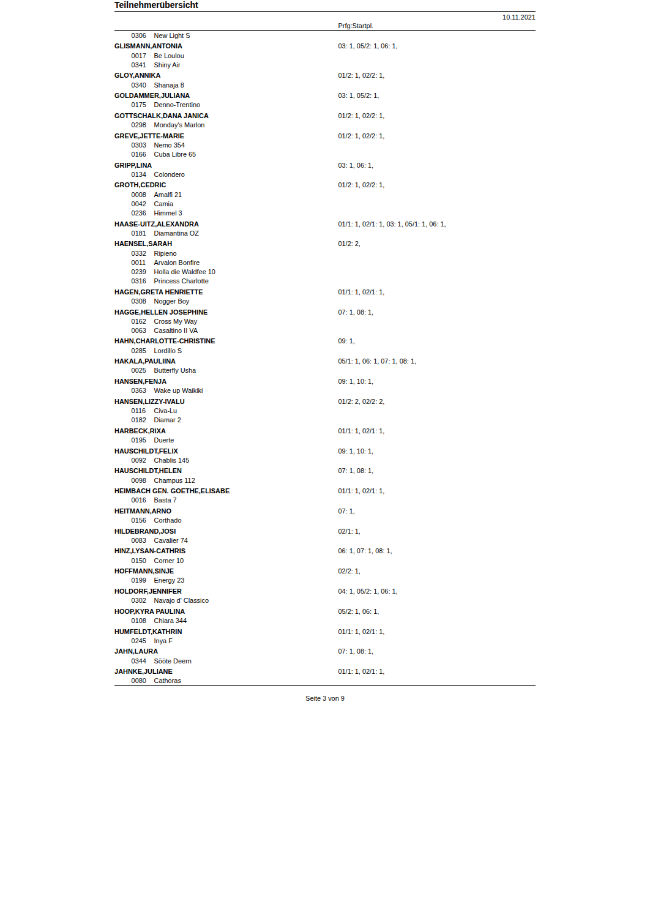Teilnehmerübersicht
10.11.2021
| | | Prfg:Startpl. |
| 0306 | New Light S | |
| GLISMANN,ANTONIA | 03: 1, 05/2: 1, 06: 1, |
| 0017 | Be Loulou | |
| 0341 | Shiny Air | |
| GLOY,ANNIKA | 01/2: 1, 02/2: 1, |
| 0340 | Shanaja 8 | |
| GOLDAMMER,JULIANA | 03: 1, 05/2: 1, |
| 0175 | Denno-Trentino | |
| GOTTSCHALK,DANA JANICA | 01/2: 1, 02/2: 1, |
| 0298 | Monday's Marlon | |
| GREVE,JETTE-MARIE | 01/2: 1, 02/2: 1, |
| 0303 | Nemo 354 | |
| 0166 | Cuba Libre 65 | |
| GRIPP,LINA | 03: 1, 06: 1, |
| 0134 | Colondero | |
| GROTH,CEDRIC | 01/2: 1, 02/2: 1, |
| 0008 | Amalfi 21 | |
| 0042 | Camia | |
| 0236 | Himmel 3 | |
| HAASE-UITZ,ALEXANDRA | 01/1: 1, 02/1: 1, 03: 1, 05/1: 1, 06: 1, |
| 0181 | Diamantina OZ | |
| HAENSEL,SARAH | 01/2: 2, |
| 0332 | Ripieno | |
| 0011 | Arvalon Bonfire | |
| 0239 | Holla die Waldfee 10 | |
| 0316 | Princess Charlotte | |
| HAGEN,GRETA HENRIETTE | 01/1: 1, 02/1: 1, |
| 0308 | Nogger Boy | |
| HAGGE,HELLEN JOSEPHINE | 07: 1, 08: 1, |
| 0162 | Cross My Way | |
| 0063 | Casaltino II VA | |
| HAHN,CHARLOTTE-CHRISTINE | 09: 1, |
| 0285 | Lordillo S | |
| HAKALA,PAULIINA | 05/1: 1, 06: 1, 07: 1, 08: 1, |
| 0025 | Butterfly Usha | |
| HANSEN,FENJA | 09: 1, 10: 1, |
| 0363 | Wake up Waikiki | |
| HANSEN,LIZZY-IVALU | 01/2: 2, 02/2: 2, |
| 0116 | Civa-Lu | |
| 0182 | Diamar 2 | |
| HARBECK,RIXA | 01/1: 1, 02/1: 1, |
| 0195 | Duerte | |
| HAUSCHILDT,FELIX | 09: 1, 10: 1, |
| 0092 | Chablis 145 | |
| HAUSCHILDT,HELEN | 07: 1, 08: 1, |
| 0098 | Champus 112 | |
| HEIMBACH GEN. GOETHE,ELISABE | 01/1: 1, 02/1: 1, |
| 0016 | Basta 7 | |
| HEITMANN,ARNO | 07: 1, |
| 0156 | Corthado | |
| HILDEBRAND,JOSI | 02/1: 1, |
| 0083 | Cavalier 74 | |
| HINZ,LYSAN-CATHRIS | 06: 1, 07: 1, 08: 1, |
| 0150 | Corner 10 | |
| HOFFMANN,SINJE | 02/2: 1, |
| 0199 | Energy 23 | |
| HOLDORF,JENNIFER | 04: 1, 05/2: 1, 06: 1, |
| 0302 | Navajo d' Classico | |
| HOOP,KYRA PAULINA | 05/2: 1, 06: 1, |
| 0108 | Chiara 344 | |
| HUMFELDT,KATHRIN | 01/1: 1, 02/1: 1, |
| 0245 | Inya F | |
| JAHN,LAURA | 07: 1, 08: 1, |
| 0344 | Sööte Deern | |
| JAHNKE,JULIANE | 01/1: 1, 02/1: 1, |
| 0080 | Cathoras | |
Seite 3 von 9